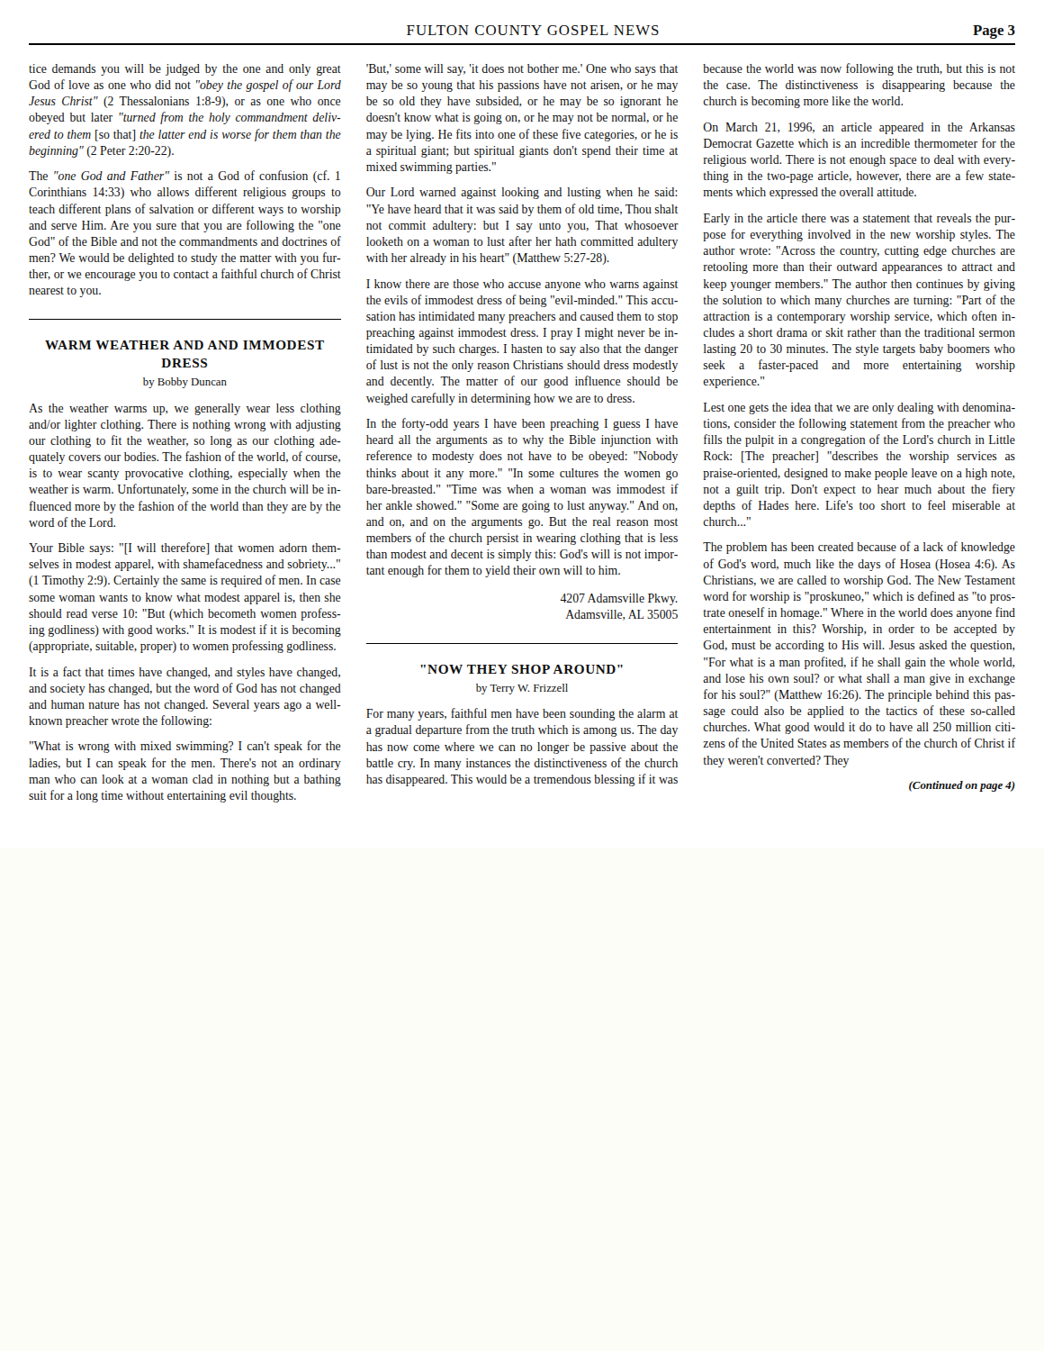FULTON COUNTY GOSPEL NEWS
Page 3
tice demands you will be judged by the one and only great God of love as one who did not "obey the gospel of our Lord Jesus Christ" (2 Thessalonians 1:8-9), or as one who once obeyed but later "turned from the holy commandment delivered to them [so that] the latter end is worse for them than the beginning" (2 Peter 2:20-22).
The "one God and Father" is not a God of confusion (cf. 1 Corinthians 14:33) who allows different religious groups to teach different plans of salvation or different ways to worship and serve Him. Are you sure that you are following the "one God" of the Bible and not the commandments and doctrines of men? We would be delighted to study the matter with you further, or we encourage you to contact a faithful church of Christ nearest to you.
WARM WEATHER AND AND IMMODEST DRESS
by Bobby Duncan
As the weather warms up, we generally wear less clothing and/or lighter clothing. There is nothing wrong with adjusting our clothing to fit the weather, so long as our clothing adequately covers our bodies. The fashion of the world, of course, is to wear scanty provocative clothing, especially when the weather is warm. Unfortunately, some in the church will be influenced more by the fashion of the world than they are by the word of the Lord.
Your Bible says: "[I will therefore] that women adorn themselves in modest apparel, with shamefacedness and sobriety..." (1 Timothy 2:9). Certainly the same is required of men. In case some woman wants to know what modest apparel is, then she should read verse 10: "But (which becometh women professing godliness) with good works." It is modest if it is becoming (appropriate, suitable, proper) to women professing godliness.
It is a fact that times have changed, and styles have changed, and society has changed, but the word of God has not changed and human nature has not changed. Several years ago a well-known preacher wrote the following:
"What is wrong with mixed swimming? I can't speak for the ladies, but I can speak for the men. There's not an ordinary man who can look at a woman clad in nothing but a bathing suit for a long time without entertaining evil thoughts.
'But,' some will say, 'it does not bother me.' One who says that may be so young that his passions have not arisen, or he may be so old they have subsided, or he may be so ignorant he doesn't know what is going on, or he may not be normal, or he may be lying. He fits into one of these five categories, or he is a spiritual giant; but spiritual giants don't spend their time at mixed swimming parties."
Our Lord warned against looking and lusting when he said: "Ye have heard that it was said by them of old time, Thou shalt not commit adultery: but I say unto you, That whosoever looketh on a woman to lust after her hath committed adultery with her already in his heart" (Matthew 5:27-28).
I know there are those who accuse anyone who warns against the evils of immodest dress of being "evil-minded." This accusation has intimidated many preachers and caused them to stop preaching against immodest dress. I pray I might never be intimidated by such charges. I hasten to say also that the danger of lust is not the only reason Christians should dress modestly and decently. The matter of our good influence should be weighed carefully in determining how we are to dress.
In the forty-odd years I have been preaching I guess I have heard all the arguments as to why the Bible injunction with reference to modesty does not have to be obeyed: "Nobody thinks about it any more." "In some cultures the women go bare-breasted." "Time was when a woman was immodest if her ankle showed." "Some are going to lust anyway." And on, and on, and on the arguments go. But the real reason most members of the church persist in wearing clothing that is less than modest and decent is simply this: God's will is not important enough for them to yield their own will to him.
4207 Adamsville Pkwy.
Adamsville, AL 35005
"NOW THEY SHOP AROUND"
by Terry W. Frizzell
For many years, faithful men have been sounding the alarm at a gradual departure from the truth which is among us. The day has now come where we can no longer be passive about the battle cry. In many instances the distinctiveness of the church has disappeared. This would be a tremendous blessing if it was because the world was now following the truth, but this is not the case. The distinctiveness is disappearing because the church is becoming more like the world.
On March 21, 1996, an article appeared in the Arkansas Democrat Gazette which is an incredible thermometer for the religious world. There is not enough space to deal with everything in the two-page article, however, there are a few statements which expressed the overall attitude.
Early in the article there was a statement that reveals the purpose for everything involved in the new worship styles. The author wrote: "Across the country, cutting edge churches are retooling more than their outward appearances to attract and keep younger members." The author then continues by giving the solution to which many churches are turning: "Part of the attraction is a contemporary worship service, which often includes a short drama or skit rather than the traditional sermon lasting 20 to 30 minutes. The style targets baby boomers who seek a faster-paced and more entertaining worship experience."
Lest one gets the idea that we are only dealing with denominations, consider the following statement from the preacher who fills the pulpit in a congregation of the Lord's church in Little Rock: [The preacher] "describes the worship services as praise-oriented, designed to make people leave on a high note, not a guilt trip. Don't expect to hear much about the fiery depths of Hades here. Life's too short to feel miserable at church..."
The problem has been created because of a lack of knowledge of God's word, much like the days of Hosea (Hosea 4:6). As Christians, we are called to worship God. The New Testament word for worship is "proskuneo," which is defined as "to prostrate oneself in homage." Where in the world does anyone find entertainment in this? Worship, in order to be accepted by God, must be according to His will. Jesus asked the question, "For what is a man profited, if he shall gain the whole world, and lose his own soul? or what shall a man give in exchange for his soul?" (Matthew 16:26). The principle behind this passage could also be applied to the tactics of these so-called churches. What good would it do to have all 250 million citizens of the United States as members of the church of Christ if they weren't converted? They
(Continued on page 4)